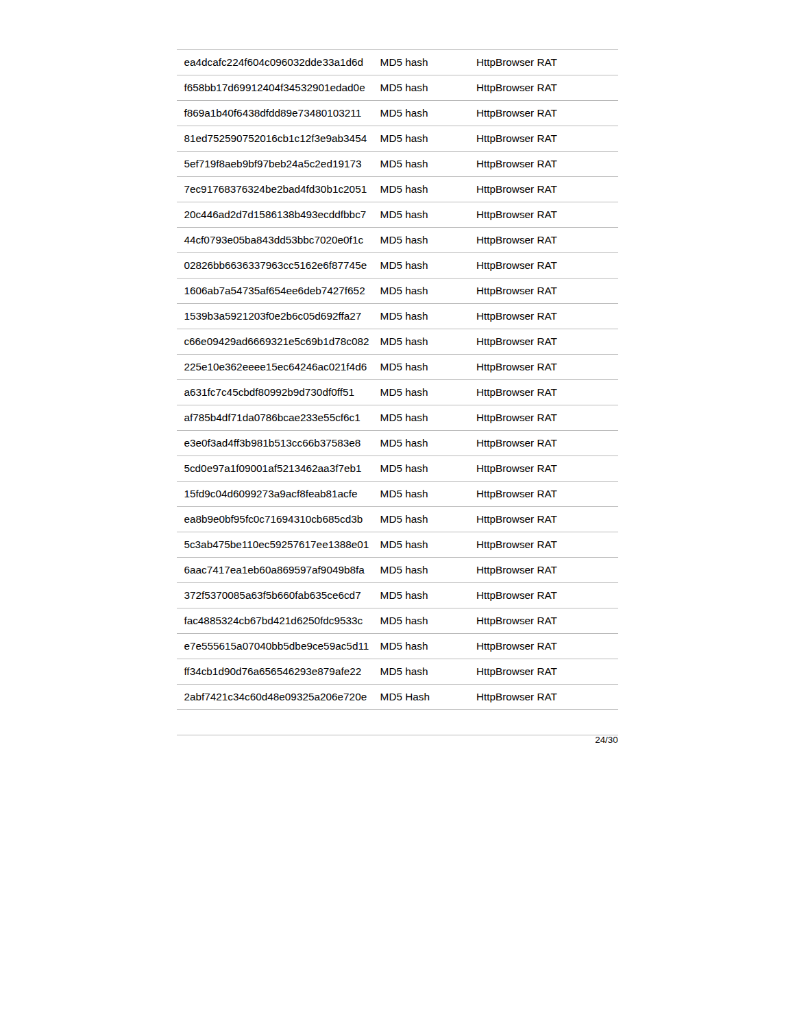| ea4dcafc224f604c096032dde33a1d6d | MD5 hash | HttpBrowser RAT |
| f658bb17d69912404f34532901edad0e | MD5 hash | HttpBrowser RAT |
| f869a1b40f6438dfdd89e73480103211 | MD5 hash | HttpBrowser RAT |
| 81ed752590752016cb1c12f3e9ab3454 | MD5 hash | HttpBrowser RAT |
| 5ef719f8aeb9bf97beb24a5c2ed19173 | MD5 hash | HttpBrowser RAT |
| 7ec91768376324be2bad4fd30b1c2051 | MD5 hash | HttpBrowser RAT |
| 20c446ad2d7d1586138b493ecddfbbc7 | MD5 hash | HttpBrowser RAT |
| 44cf0793e05ba843dd53bbc7020e0f1c | MD5 hash | HttpBrowser RAT |
| 02826bb6636337963cc5162e6f87745e | MD5 hash | HttpBrowser RAT |
| 1606ab7a54735af654ee6deb7427f652 | MD5 hash | HttpBrowser RAT |
| 1539b3a5921203f0e2b6c05d692ffa27 | MD5 hash | HttpBrowser RAT |
| c66e09429ad6669321e5c69b1d78c082 | MD5 hash | HttpBrowser RAT |
| 225e10e362eeee15ec64246ac021f4d6 | MD5 hash | HttpBrowser RAT |
| a631fc7c45cbdf80992b9d730df0ff51 | MD5 hash | HttpBrowser RAT |
| af785b4df71da0786bcae233e55cf6c1 | MD5 hash | HttpBrowser RAT |
| e3e0f3ad4ff3b981b513cc66b37583e8 | MD5 hash | HttpBrowser RAT |
| 5cd0e97a1f09001af5213462aa3f7eb1 | MD5 hash | HttpBrowser RAT |
| 15fd9c04d6099273a9acf8feab81acfe | MD5 hash | HttpBrowser RAT |
| ea8b9e0bf95fc0c71694310cb685cd3b | MD5 hash | HttpBrowser RAT |
| 5c3ab475be110ec59257617ee1388e01 | MD5 hash | HttpBrowser RAT |
| 6aac7417ea1eb60a869597af9049b8fa | MD5 hash | HttpBrowser RAT |
| 372f5370085a63f5b660fab635ce6cd7 | MD5 hash | HttpBrowser RAT |
| fac4885324cb67bd421d6250fdc9533c | MD5 hash | HttpBrowser RAT |
| e7e555615a07040bb5dbe9ce59ac5d11 | MD5 hash | HttpBrowser RAT |
| ff34cb1d90d76a656546293e879afe22 | MD5 hash | HttpBrowser RAT |
| 2abf7421c34c60d48e09325a206e720e | MD5 Hash | HttpBrowser RAT |
24/30